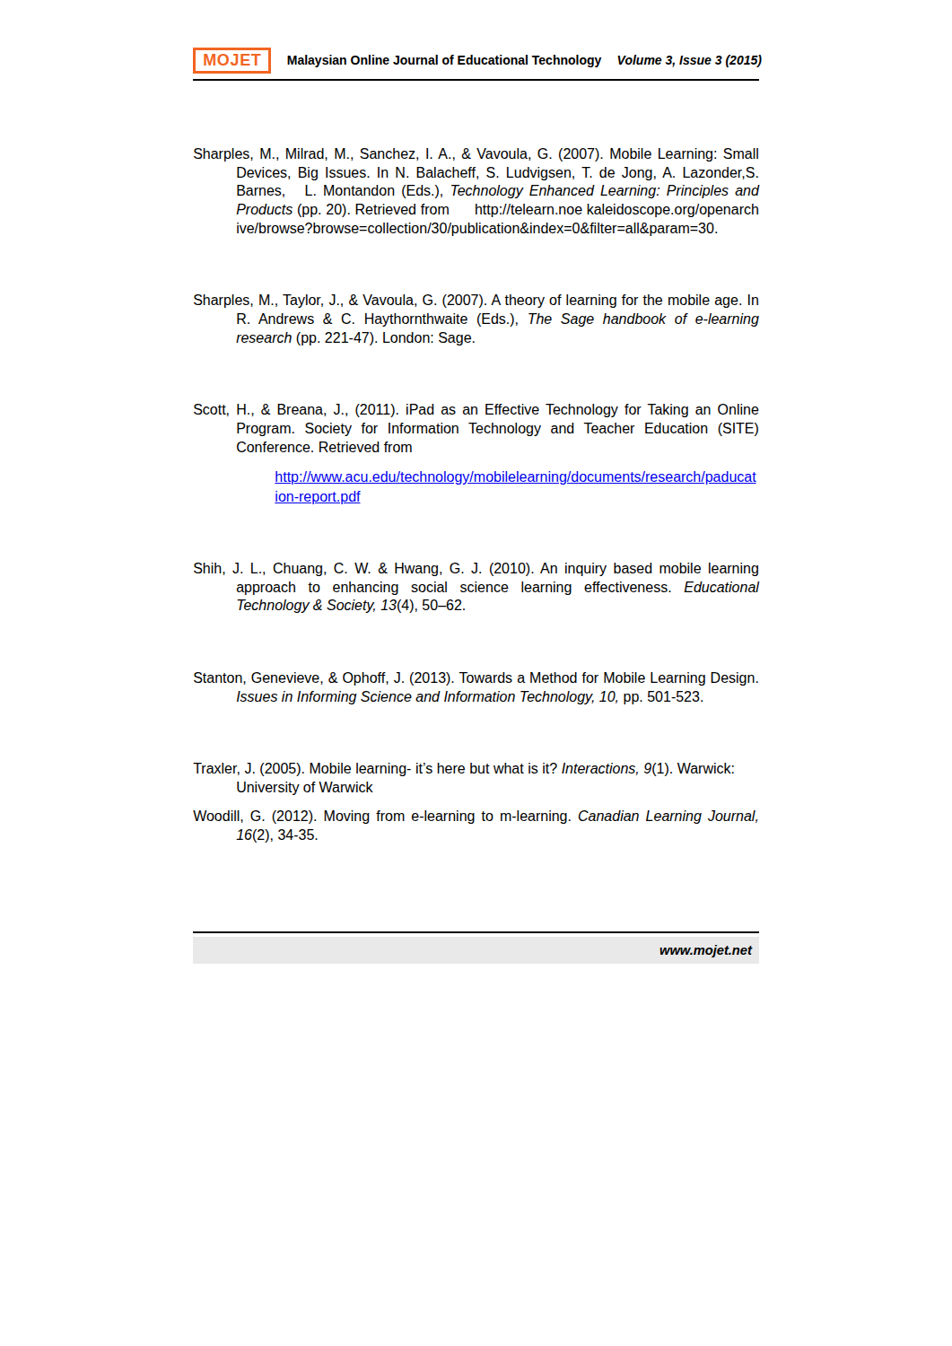MOJET
Malaysian Online Journal of Educational Technology
Volume 3, Issue 3 (2015)
Sharples, M., Milrad, M., Sanchez, I. A., & Vavoula, G. (2007). Mobile Learning: Small Devices, Big Issues. In N. Balacheff, S. Ludvigsen, T. de Jong, A. Lazonder,S. Barnes, L. Montandon (Eds.), Technology Enhanced Learning: Principles and Products (pp. 20). Retrieved from http://telearn.noe kaleidoscope.org/openarchive/browse?browse=collection/30/publication&index=0&filter=all&param=30.
Sharples, M., Taylor, J., & Vavoula, G. (2007). A theory of learning for the mobile age. In R. Andrews & C. Haythornthwaite (Eds.), The Sage handbook of e-learning research (pp. 221-47). London: Sage.
Scott, H., & Breana, J., (2011). iPad as an Effective Technology for Taking an Online Program. Society for Information Technology and Teacher Education (SITE) Conference. Retrieved from
http://www.acu.edu/technology/mobilelearning/documents/research/paducation-report.pdf
Shih, J. L., Chuang, C. W. & Hwang, G. J. (2010). An inquiry based mobile learning approach to enhancing social science learning effectiveness. Educational Technology & Society, 13(4), 50–62.
Stanton, Genevieve, & Ophoff, J. (2013). Towards a Method for Mobile Learning Design. Issues in Informing Science and Information Technology, 10, pp. 501-523.
Traxler, J. (2005). Mobile learning- it’s here but what is it? Interactions, 9(1). Warwick: University of Warwick
Woodill, G. (2012). Moving from e-learning to m-learning. Canadian Learning Journal, 16(2), 34-35.
www.mojet.net